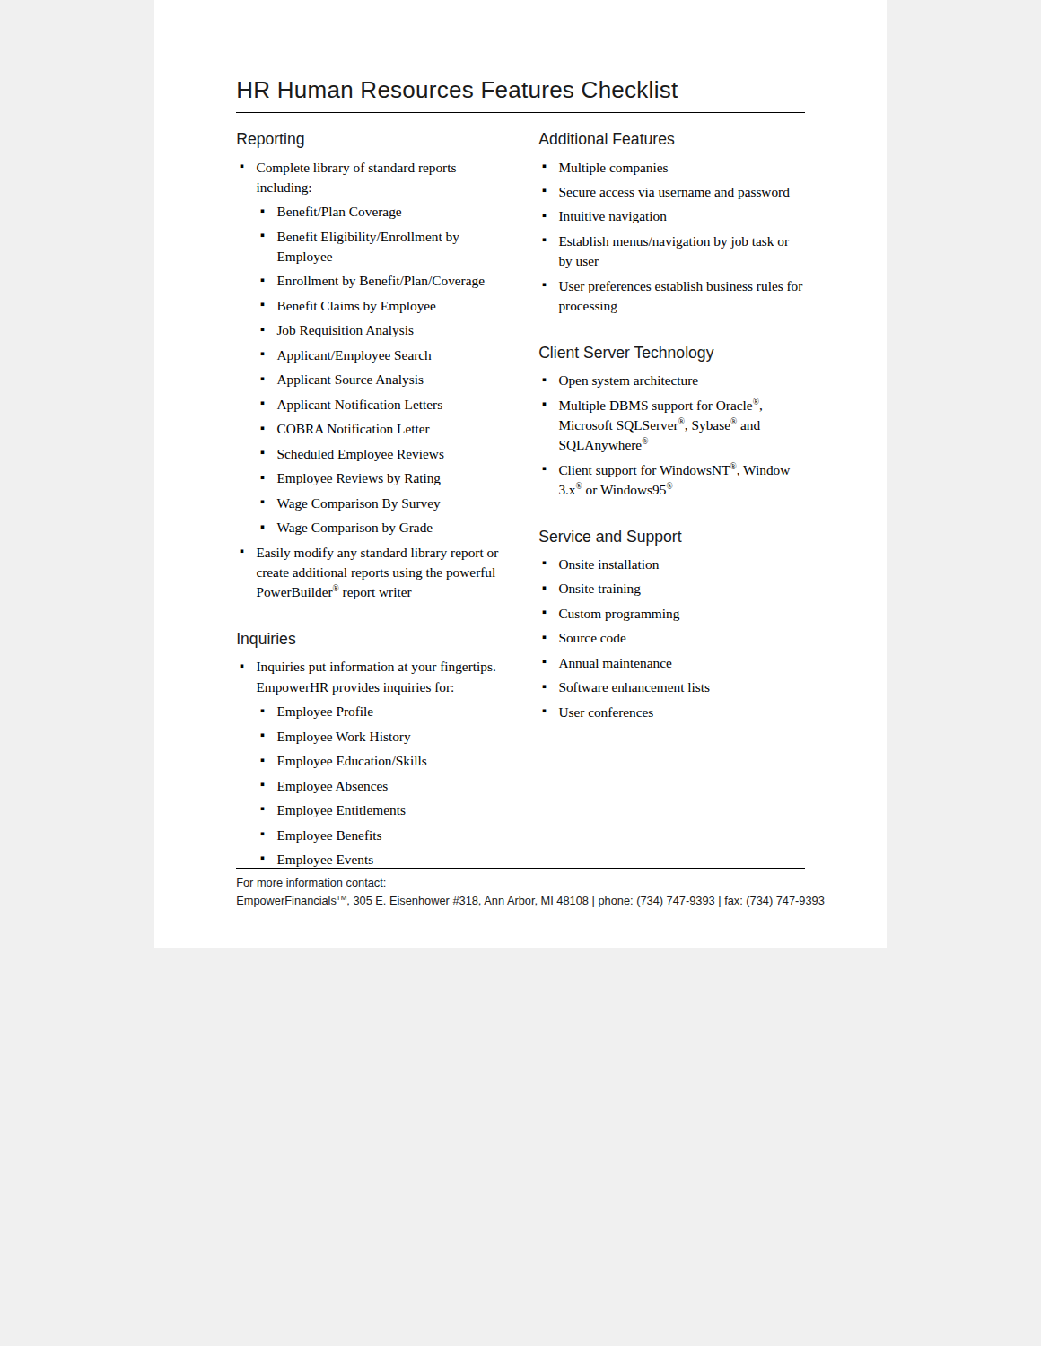HR Human Resources Features Checklist
Reporting
Complete library of standard reports including:
Benefit/Plan Coverage
Benefit Eligibility/Enrollment by Employee
Enrollment by Benefit/Plan/Coverage
Benefit Claims by Employee
Job Requisition Analysis
Applicant/Employee Search
Applicant Source Analysis
Applicant Notification Letters
COBRA Notification Letter
Scheduled Employee Reviews
Employee Reviews by Rating
Wage Comparison By Survey
Wage Comparison by Grade
Easily modify any standard library report or create additional reports using the powerful PowerBuilder® report writer
Inquiries
Inquiries put information at your fingertips. EmpowerHR provides inquiries for:
Employee Profile
Employee Work History
Employee Education/Skills
Employee Absences
Employee Entitlements
Employee Benefits
Employee Events
Additional Features
Multiple companies
Secure access via username and password
Intuitive navigation
Establish menus/navigation by job task or by user
User preferences establish business rules for processing
Client Server Technology
Open system architecture
Multiple DBMS support for Oracle®, Microsoft SQLServer®, Sybase® and SQLAnywhere®
Client support for WindowsNT®, Window 3.x® or Windows95®
Service and Support
Onsite installation
Onsite training
Custom programming
Source code
Annual maintenance
Software enhancement lists
User conferences
For more information contact:
EmpowerFinancialsTM, 305 E. Eisenhower #318, Ann Arbor, MI 48108|phone: (734) 747-9393|fax: (734) 747-9393